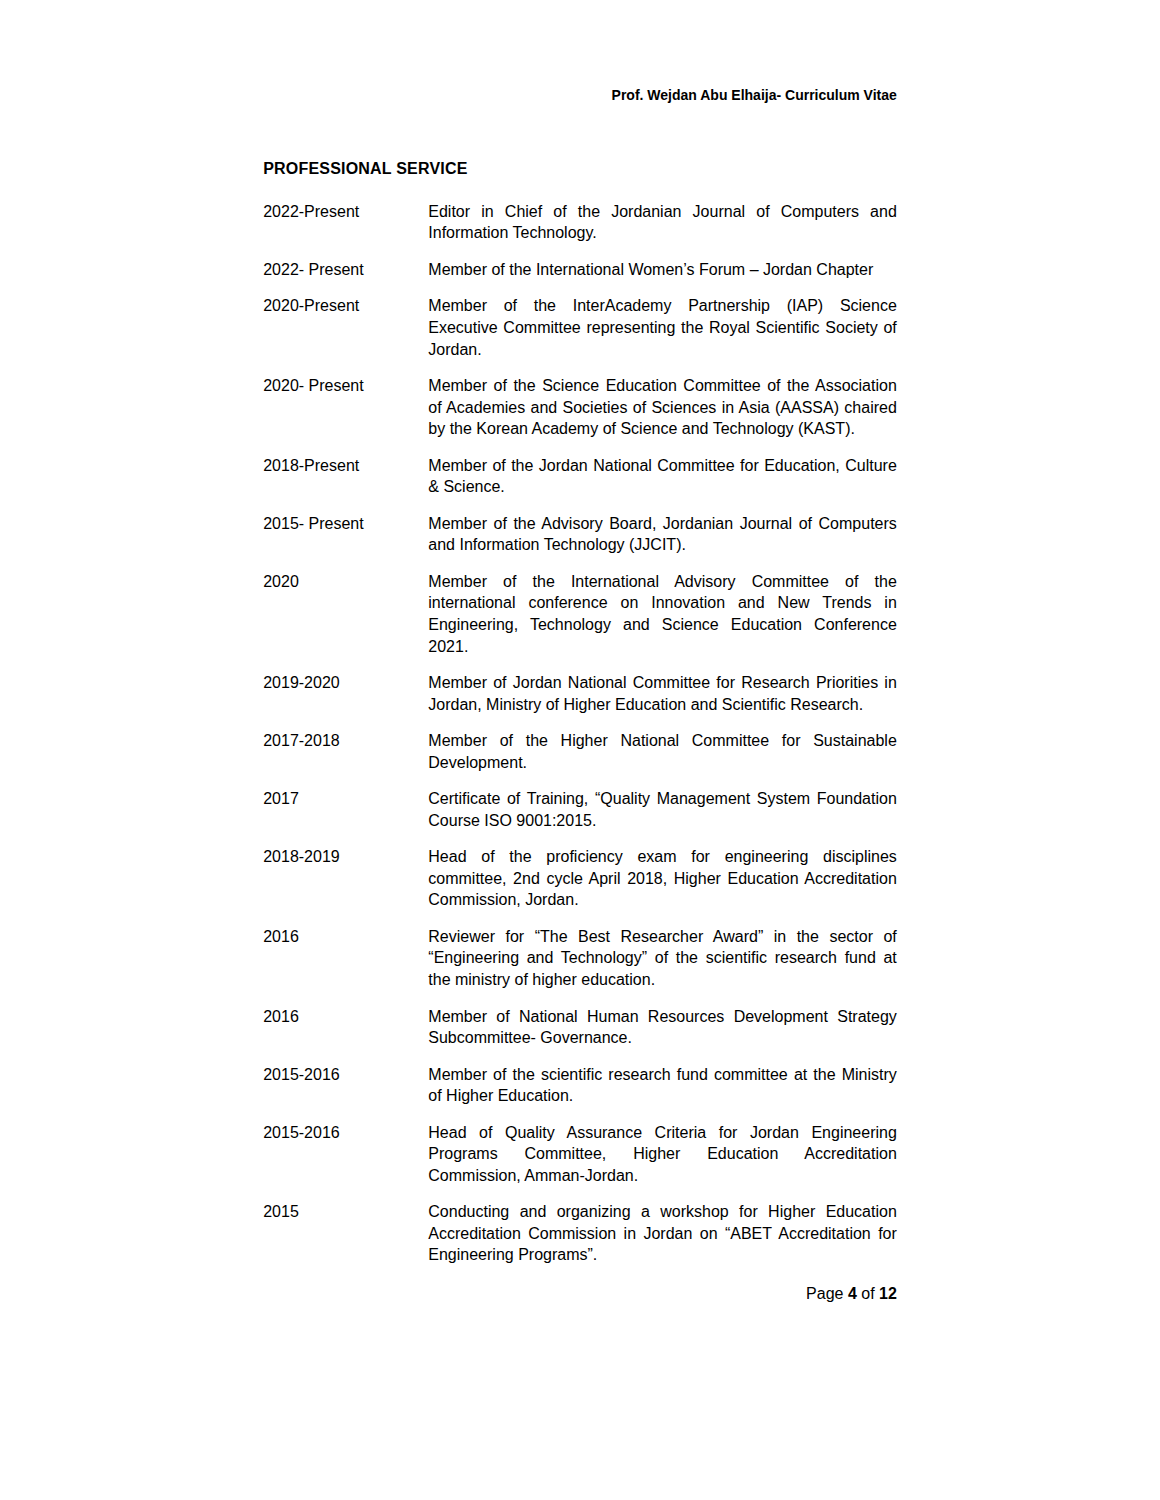Prof. Wejdan Abu Elhaija- Curriculum Vitae
PROFESSIONAL SERVICE
| 2022-Present | Editor in Chief of the Jordanian Journal of Computers and Information Technology. |
| 2022- Present | Member of the International Women’s Forum – Jordan Chapter |
| 2020-Present | Member of the InterAcademy Partnership (IAP) Science Executive Committee representing the Royal Scientific Society of Jordan. |
| 2020- Present | Member of the Science Education Committee of the Association of Academies and Societies of Sciences in Asia (AASSA) chaired by the Korean Academy of Science and Technology (KAST). |
| 2018-Present | Member of the Jordan National Committee for Education, Culture & Science. |
| 2015- Present | Member of the Advisory Board, Jordanian Journal of Computers and Information Technology (JJCIT). |
| 2020 | Member of the International Advisory Committee of the international conference on Innovation and New Trends in Engineering, Technology and Science Education Conference 2021. |
| 2019-2020 | Member of Jordan National Committee for Research Priorities in Jordan, Ministry of Higher Education and Scientific Research. |
| 2017-2018 | Member of the Higher National Committee for Sustainable Development. |
| 2017 | Certificate of Training, “Quality Management System Foundation Course ISO 9001:2015. |
| 2018-2019 | Head of the proficiency exam for engineering disciplines committee, 2nd cycle April 2018, Higher Education Accreditation Commission, Jordan. |
| 2016 | Reviewer for “The Best Researcher Award” in the sector of “Engineering and Technology” of the scientific research fund at the ministry of higher education. |
| 2016 | Member of National Human Resources Development Strategy Subcommittee- Governance. |
| 2015-2016 | Member of the scientific research fund committee at the Ministry of Higher Education. |
| 2015-2016 | Head of Quality Assurance Criteria for Jordan Engineering Programs Committee, Higher Education Accreditation Commission, Amman-Jordan. |
| 2015 | Conducting and organizing a workshop for Higher Education Accreditation Commission in Jordan on “ABET Accreditation for Engineering Programs”. |
Page 4 of 12